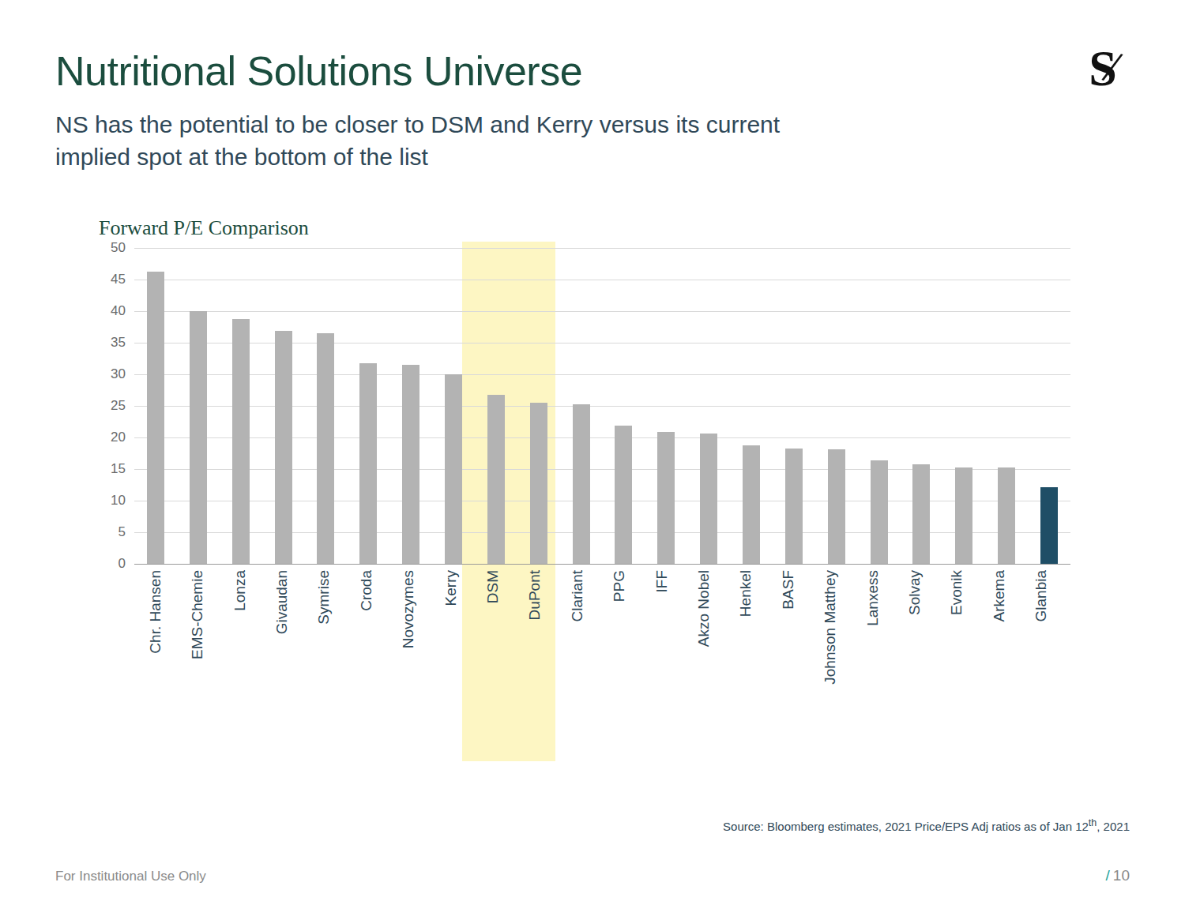S/
Nutritional Solutions Universe
NS has the potential to be closer to DSM and Kerry versus its current
implied spot at the bottom of the list
Forward P/E Comparison
50 45 40 35 30 25 20 15 10 5 0
Chr. Hansen
EMS-Chemie
Lonza
Givaudan
Symrise
Croda
Novozymes
Kerry
DSM
DuPont
Clariant
PPG
IFF
Akzo Nobel
Henkel
BASF
Johnson Matthey
Lanxess
Solvay
Evonik
Arkema
Glanbia
Source: Bloomberg estimates, 2021 Price/EPS Adj ratios as of Jan 12th, 2021
For Institutional Use Only
/10